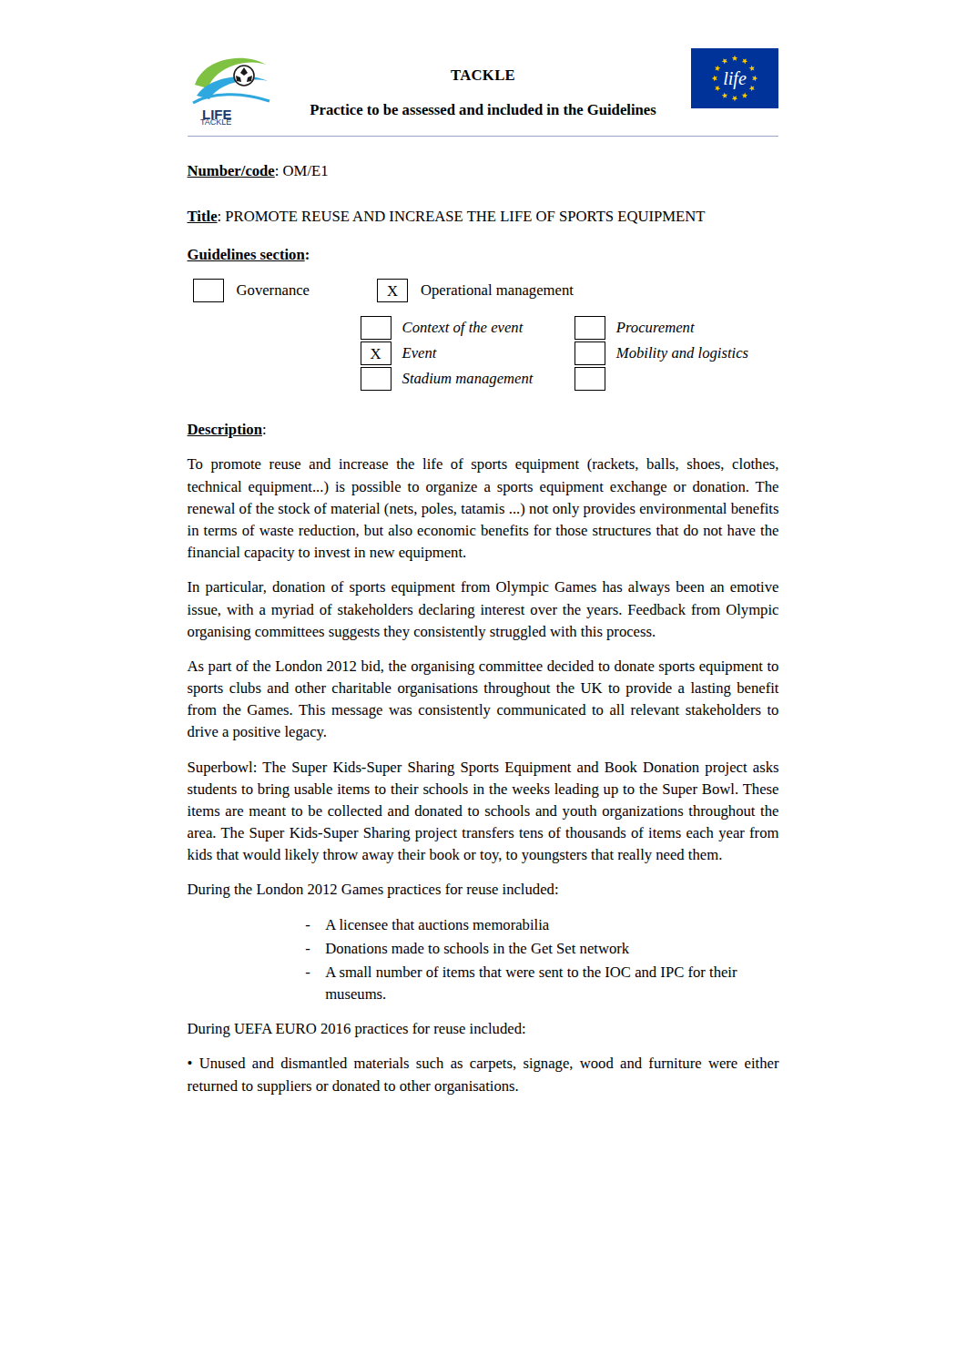LIFE TACKLE
TACKLE
Practice to be assessed and included in the Guidelines
life
Number/code: OM/E1
Title: PROMOTE REUSE AND INCREASE THE LIFE OF SPORTS EQUIPMENT
Guidelines section:
Governance X Operational management
Context of the event Procurement X Event Mobility and logistics Stadium management
Description:
To promote reuse and increase the life of sports equipment (rackets, balls, shoes, clothes, technical equipment...) is possible to organize a sports equipment exchange or donation. The renewal of the stock of material (nets, poles, tatamis ...) not only provides environmental benefits in terms of waste reduction, but also economic benefits for those structures that do not have the financial capacity to invest in new equipment.
In particular, donation of sports equipment from Olympic Games has always been an emotive issue, with a myriad of stakeholders declaring interest over the years. Feedback from Olympic organising committees suggests they consistently struggled with this process.
As part of the London 2012 bid, the organising committee decided to donate sports equipment to sports clubs and other charitable organisations throughout the UK to provide a lasting benefit from the Games. This message was consistently communicated to all relevant stakeholders to drive a positive legacy.
Superbowl: The Super Kids-Super Sharing Sports Equipment and Book Donation project asks students to bring usable items to their schools in the weeks leading up to the Super Bowl. These items are meant to be collected and donated to schools and youth organizations throughout the area. The Super Kids-Super Sharing project transfers tens of thousands of items each year from kids that would likely throw away their book or toy, to youngsters that really need them.
During the London 2012 Games practices for reuse included:
A licensee that auctions memorabilia
Donations made to schools in the Get Set network
A small number of items that were sent to the IOC and IPC for their museums.
During UEFA EURO 2016 practices for reuse included:
Unused and dismantled materials such as carpets, signage, wood and furniture were either returned to suppliers or donated to other organisations.